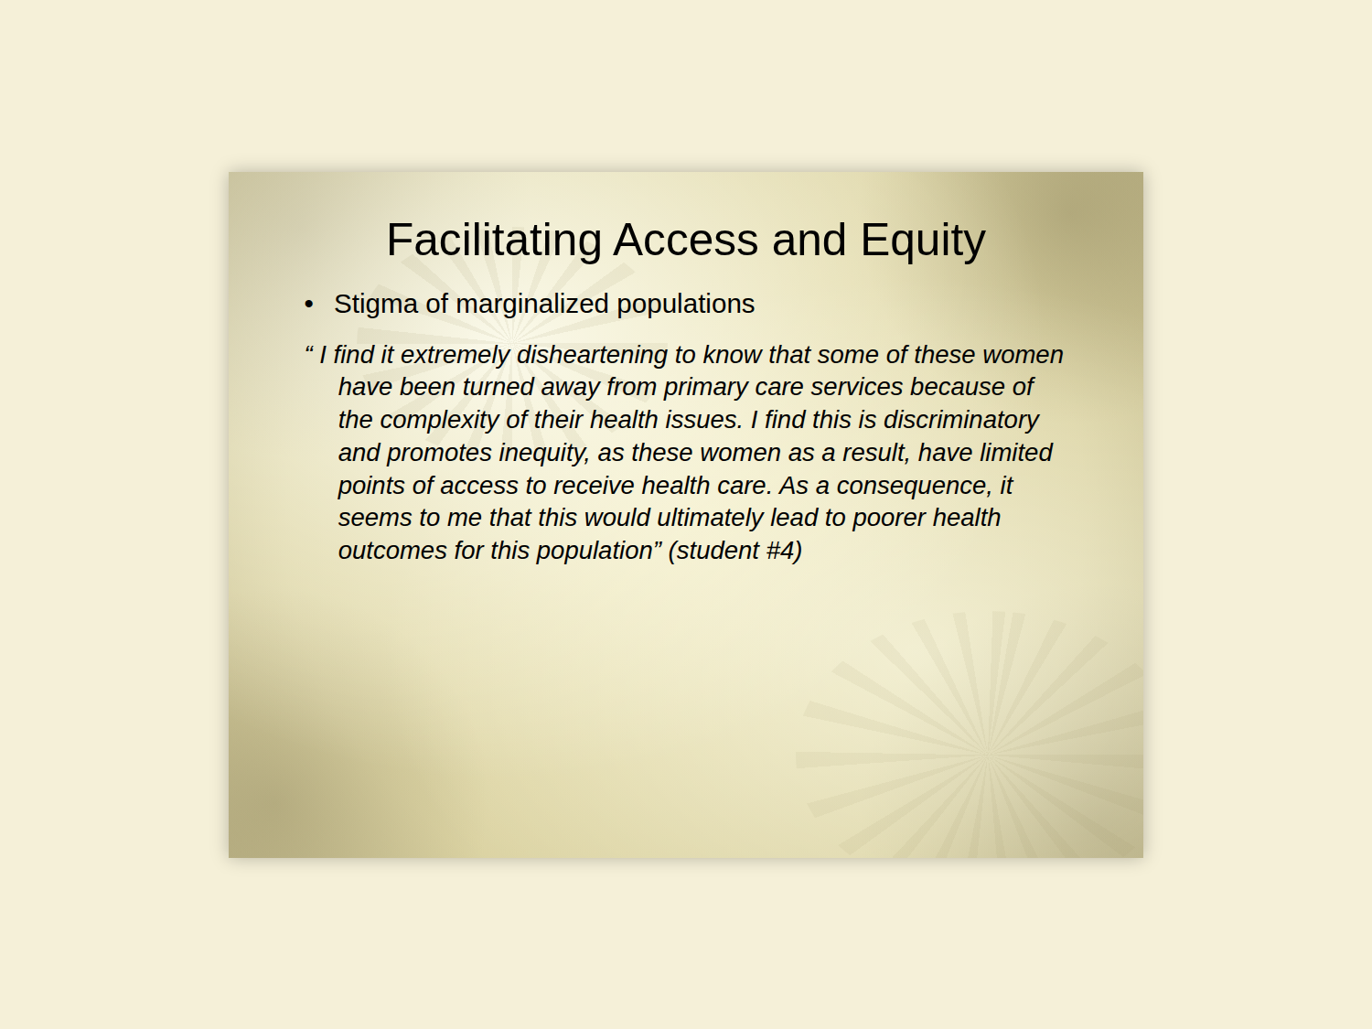Facilitating Access and Equity
Stigma of marginalized populations
“ I find it extremely disheartening to know that some of these women have been turned away from primary care services because of the complexity of their health issues. I find this is discriminatory and promotes inequity, as these women as a result, have limited points of access to receive health care. As a consequence, it seems to me that this would ultimately lead to poorer health outcomes for this population” (student #4)